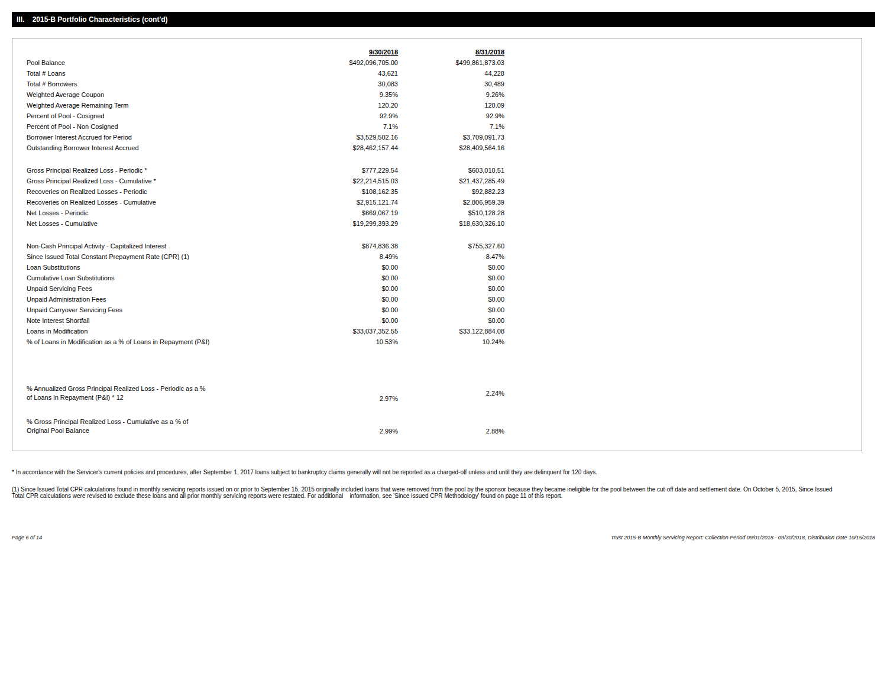III. 2015-B Portfolio Characteristics (cont'd)
| | 9/30/2018 | 8/31/2018 | |
| Pool Balance | $492,096,705.00 | $499,861,873.03 | |
| Total # Loans | 43,621 | 44,228 | |
| Total # Borrowers | 30,083 | 30,489 | |
| Weighted Average Coupon | 9.35% | 9.26% | |
| Weighted Average Remaining Term | 120.20 | 120.09 | |
| Percent of Pool - Cosigned | 92.9% | 92.9% | |
| Percent of Pool - Non Cosigned | 7.1% | 7.1% | |
| Borrower Interest Accrued for Period | $3,529,502.16 | $3,709,091.73 | |
| Outstanding Borrower Interest Accrued | $28,462,157.44 | $28,409,564.16 | |
| Gross Principal Realized Loss - Periodic * | $777,229.54 | $603,010.51 | |
| Gross Principal Realized Loss - Cumulative * | $22,214,515.03 | $21,437,285.49 | |
| Recoveries on Realized Losses - Periodic | $108,162.35 | $92,882.23 | |
| Recoveries on Realized Losses - Cumulative | $2,915,121.74 | $2,806,959.39 | |
| Net Losses - Periodic | $669,067.19 | $510,128.28 | |
| Net Losses - Cumulative | $19,299,393.29 | $18,630,326.10 | |
| Non-Cash Principal Activity - Capitalized Interest | $874,836.38 | $755,327.60 | |
| Since Issued Total Constant Prepayment Rate (CPR) (1) | 8.49% | 8.47% | |
| Loan Substitutions | $0.00 | $0.00 | |
| Cumulative Loan Substitutions | $0.00 | $0.00 | |
| Unpaid Servicing Fees | $0.00 | $0.00 | |
| Unpaid Administration Fees | $0.00 | $0.00 | |
| Unpaid Carryover Servicing Fees | $0.00 | $0.00 | |
| Note Interest Shortfall | $0.00 | $0.00 | |
| Loans in Modification | $33,037,352.55 | $33,122,884.08 | |
| % of Loans in Modification as a % of Loans in Repayment (P&I) | 10.53% | 10.24% | |
| % Annualized Gross Principal Realized Loss - Periodic as a % of Loans in Repayment (P&I) * 12 | 2.97% | 2.24% | |
| % Gross Principal Realized Loss - Cumulative as a % of Original Pool Balance | 2.99% | 2.88% | |
* In accordance with the Servicer's current policies and procedures, after September 1, 2017 loans subject to bankruptcy claims generally will not be reported as a charged-off unless and until they are delinquent for 120 days.
(1) Since Issued Total CPR calculations found in monthly servicing reports issued on or prior to September 15, 2015 originally included loans that were removed from the pool by the sponsor because they became ineligible for the pool between the cut-off date and settlement date. On October 5, 2015, Since Issued Total CPR calculations were revised to exclude these loans and all prior monthly servicing reports were restated. For additional information, see 'Since Issued CPR Methodology' found on page 11 of this report.
Page 6 of 14 Trust 2015-B Monthly Servicing Report: Collection Period 09/01/2018 - 09/30/2018, Distribution Date 10/15/2018